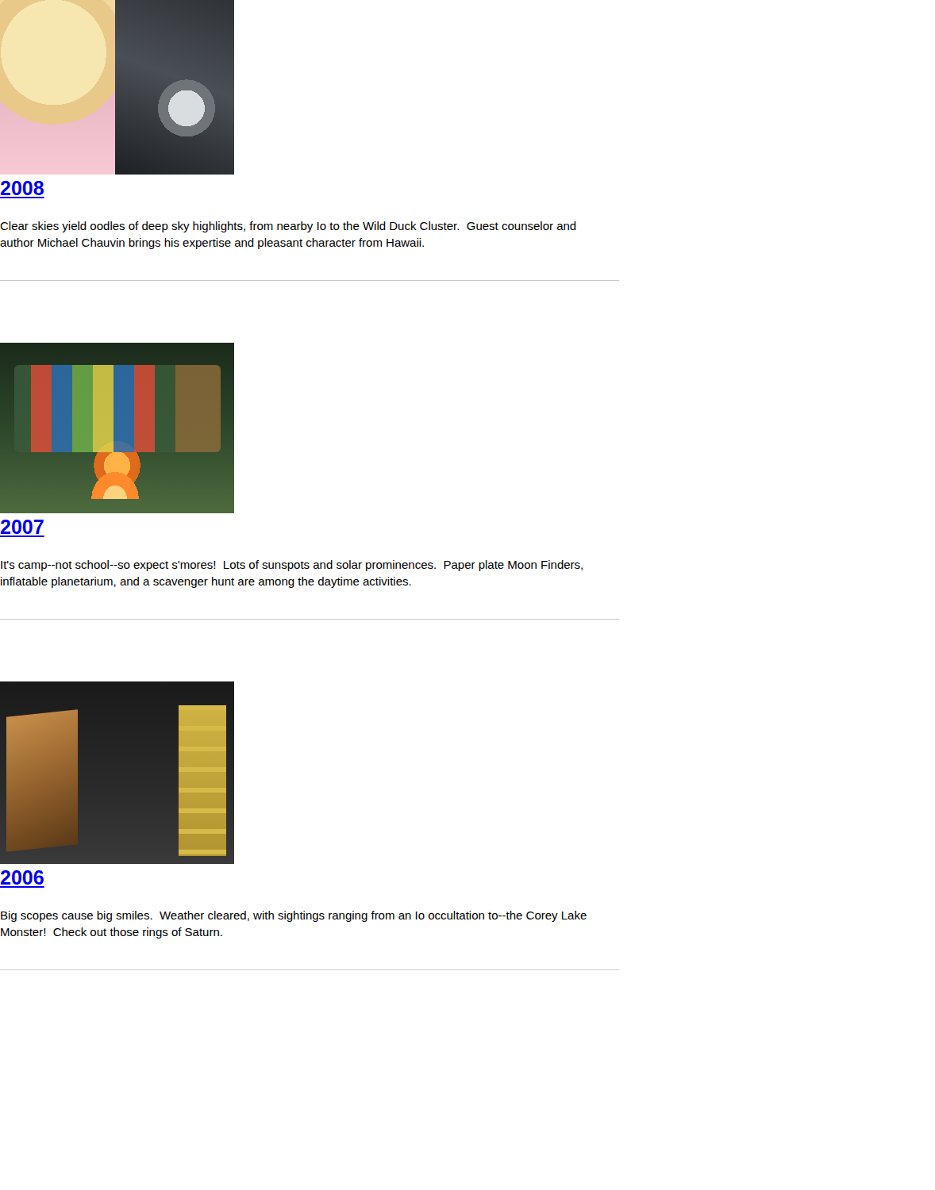2008
Clear skies yield oodles of deep sky highlights, from nearby Io to the Wild Duck Cluster. Guest counselor and author Michael Chauvin brings his expertise and pleasant character from Hawaii.
2007
It's camp--not school--so expect s'mores! Lots of sunspots and solar prominences. Paper plate Moon Finders, inflatable planetarium, and a scavenger hunt are among the daytime activities.
2006
Big scopes cause big smiles. Weather cleared, with sightings ranging from an Io occultation to--the Corey Lake Monster! Check out those rings of Saturn.